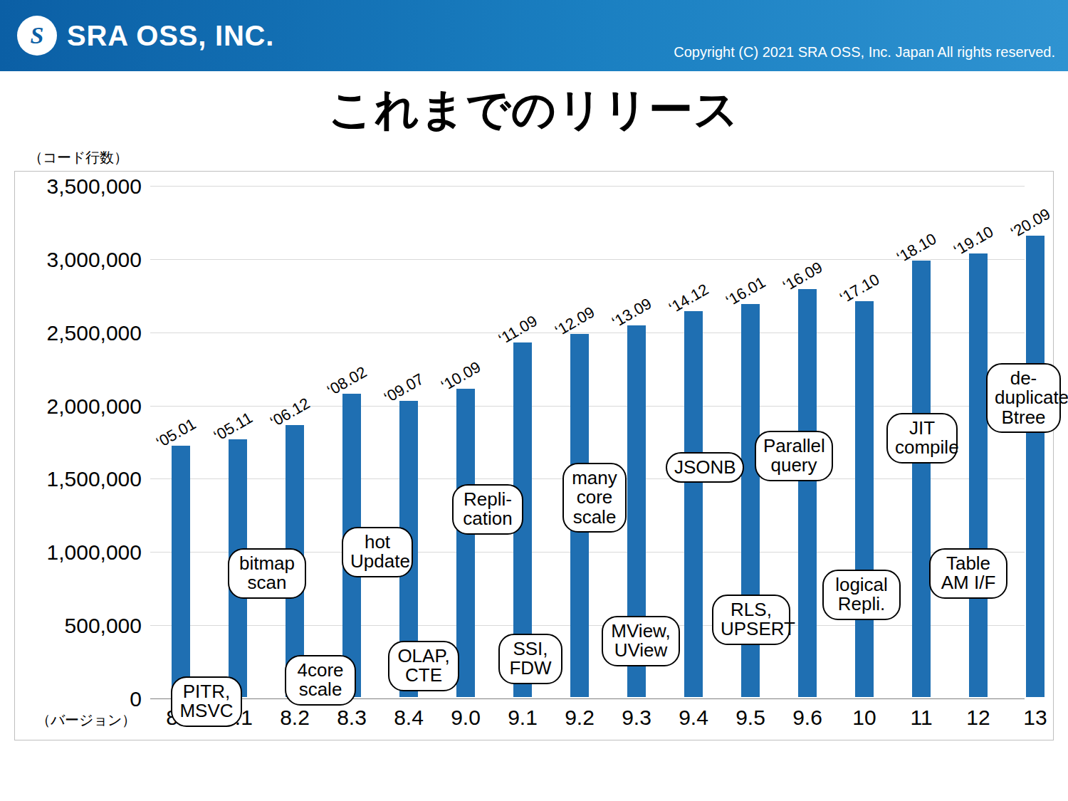S
SRA OSS, INC.
Copyright (C) 2021 SRA OSS, Inc. Japan All rights reserved.
これまでのリリース
（コード行数）
3,500,000
3,000,000
2,500,000
2,000,000
1,500,000
1,000,000
500,000
0
‘05.01
‘05.11
‘06.12
‘08.02
‘09.07
‘10.09
‘11.09
‘12.09
‘13.09
‘14.12
‘16.01
‘16.09
‘17.10
‘18.10
‘19.10
‘20.09
（バージョン）
8.0
8.1
8.2
8.3
8.4
9.0
9.1
9.2
9.3
9.4
9.5
9.6
10
11
12
13
PITR,
MSVC
bitmap
scan
4core
scale
hot
Update
OLAP,
CTE
Repli-
cation
SSI,
FDW
many
core
scale
MView,
UView
JSONB
RLS,
UPSERT
Parallel
query
logical
Repli.
JIT
compile
Table
AM I/F
de-
duplicate
Btree